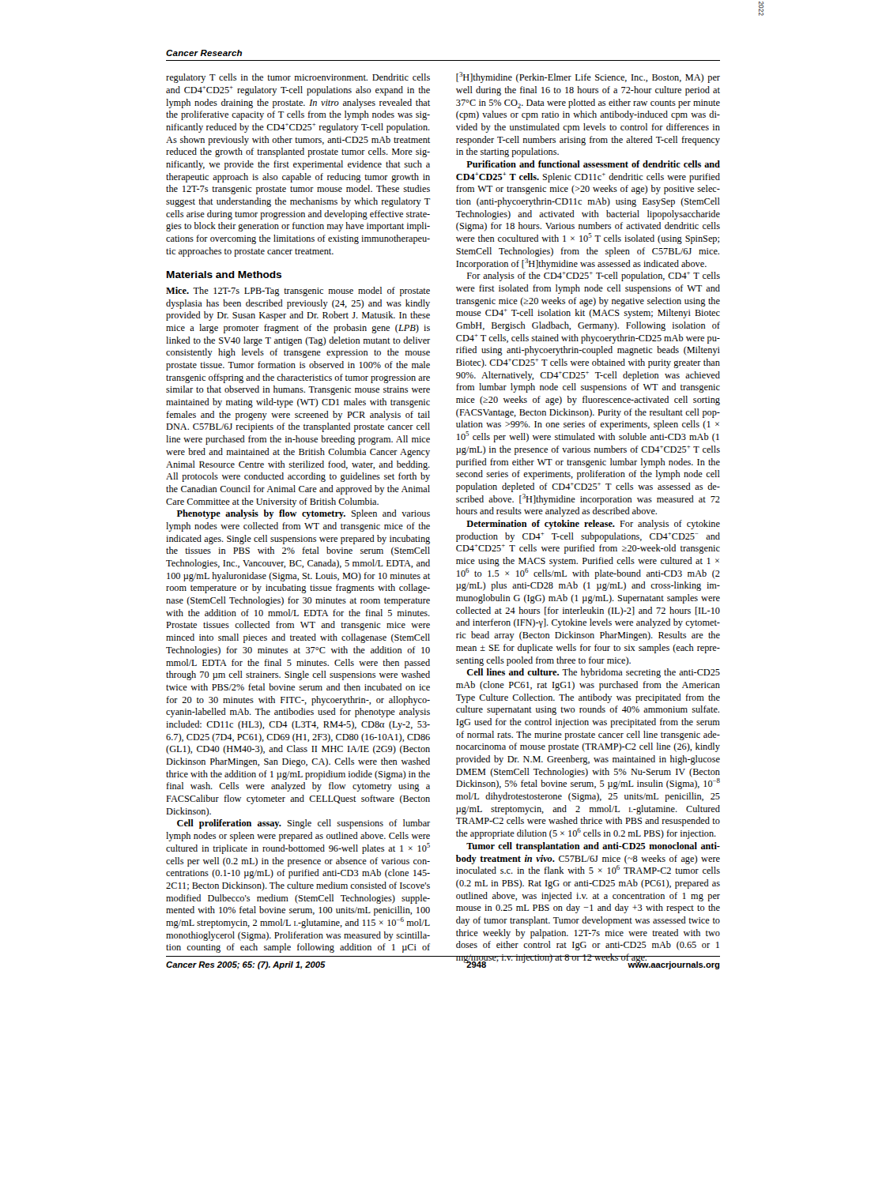Cancer Research
regulatory T cells in the tumor microenvironment. Dendritic cells and CD4+CD25+ regulatory T-cell populations also expand in the lymph nodes draining the prostate. In vitro analyses revealed that the proliferative capacity of T cells from the lymph nodes was significantly reduced by the CD4+CD25+ regulatory T-cell population. As shown previously with other tumors, anti-CD25 mAb treatment reduced the growth of transplanted prostate tumor cells. More significantly, we provide the first experimental evidence that such a therapeutic approach is also capable of reducing tumor growth in the 12T-7s transgenic prostate tumor mouse model. These studies suggest that understanding the mechanisms by which regulatory T cells arise during tumor progression and developing effective strategies to block their generation or function may have important implications for overcoming the limitations of existing immunotherapeutic approaches to prostate cancer treatment.
Materials and Methods
Mice. The 12T-7s LPB-Tag transgenic mouse model of prostate dysplasia has been described previously (24, 25) and was kindly provided by Dr. Susan Kasper and Dr. Robert J. Matusik. In these mice a large promoter fragment of the probasin gene (LPB) is linked to the SV40 large T antigen (Tag) deletion mutant to deliver consistently high levels of transgene expression to the mouse prostate tissue. Tumor formation is observed in 100% of the male transgenic offspring and the characteristics of tumor progression are similar to that observed in humans. Transgenic mouse strains were maintained by mating wild-type (WT) CD1 males with transgenic females and the progeny were screened by PCR analysis of tail DNA. C57BL/6J recipients of the transplanted prostate cancer cell line were purchased from the in-house breeding program. All mice were bred and maintained at the British Columbia Cancer Agency Animal Resource Centre with sterilized food, water, and bedding. All protocols were conducted according to guidelines set forth by the Canadian Council for Animal Care and approved by the Animal Care Committee at the University of British Columbia.
Phenotype analysis by flow cytometry. Spleen and various lymph nodes were collected from WT and transgenic mice of the indicated ages. Single cell suspensions were prepared by incubating the tissues in PBS with 2% fetal bovine serum (StemCell Technologies, Inc., Vancouver, BC, Canada), 5 mmol/L EDTA, and 100 µg/mL hyaluronidase (Sigma, St. Louis, MO) for 10 minutes at room temperature or by incubating tissue fragments with collagenase (StemCell Technologies) for 30 minutes at room temperature with the addition of 10 mmol/L EDTA for the final 5 minutes. Prostate tissues collected from WT and transgenic mice were minced into small pieces and treated with collagenase (StemCell Technologies) for 30 minutes at 37°C with the addition of 10 mmol/L EDTA for the final 5 minutes. Cells were then passed through 70 µm cell strainers. Single cell suspensions were washed twice with PBS/2% fetal bovine serum and then incubated on ice for 20 to 30 minutes with FITC-, phycoerythrin-, or allophycocyanin-labelled mAb. The antibodies used for phenotype analysis included: CD11c (HL3), CD4 (L3T4, RM4-5), CD8α (Ly-2, 53-6.7), CD25 (7D4, PC61), CD69 (H1, 2F3), CD80 (16-10A1), CD86 (GL1), CD40 (HM40-3), and Class II MHC IA/IE (2G9) (Becton Dickinson PharMingen, San Diego, CA). Cells were then washed thrice with the addition of 1 µg/mL propidium iodide (Sigma) in the final wash. Cells were analyzed by flow cytometry using a FACSCalibur flow cytometer and CELLQuest software (Becton Dickinson).
Cell proliferation assay. Single cell suspensions of lumbar lymph nodes or spleen were prepared as outlined above. Cells were cultured in triplicate in round-bottomed 96-well plates at 1 × 105 cells per well (0.2 mL) in the presence or absence of various concentrations (0.1-10 µg/mL) of purified anti-CD3 mAb (clone 145-2C11; Becton Dickinson). The culture medium consisted of Iscove's modified Dulbecco's medium (StemCell Technologies) supplemented with 10% fetal bovine serum, 100 units/mL penicillin, 100 mg/mL streptomycin, 2 mmol/L l-glutamine, and 115 × 10−6 mol/L monothioglycerol (Sigma). Proliferation was measured by scintillation counting of each sample following addition of 1 µCi of [3H]thymidine (Perkin-Elmer Life Science, Inc., Boston, MA) per well during the final 16 to 18 hours of a 72-hour culture period at 37°C in 5% CO2. Data were plotted as either raw counts per minute (cpm) values or cpm ratio in which antibody-induced cpm was divided by the unstimulated cpm levels to control for differences in responder T-cell numbers arising from the altered T-cell frequency in the starting populations.
Purification and functional assessment of dendritic cells and CD4+CD25+ T cells. Splenic CD11c+ dendritic cells were purified from WT or transgenic mice (>20 weeks of age) by positive selection (anti-phycoerythrin-CD11c mAb) using EasySep (StemCell Technologies) and activated with bacterial lipopolysaccharide (Sigma) for 18 hours. Various numbers of activated dendritic cells were then cocultured with 1 × 105 T cells isolated (using SpinSep; StemCell Technologies) from the spleen of C57BL/6J mice. Incorporation of [3H]thymidine was assessed as indicated above.
For analysis of the CD4+CD25+ T-cell population, CD4+ T cells were first isolated from lymph node cell suspensions of WT and transgenic mice (≥20 weeks of age) by negative selection using the mouse CD4+ T-cell isolation kit (MACS system; Miltenyi Biotec GmbH, Bergisch Gladbach, Germany). Following isolation of CD4+ T cells, cells stained with phycoerythrin-CD25 mAb were purified using anti-phycoerythrin-coupled magnetic beads (Miltenyi Biotec). CD4+CD25+ T cells were obtained with purity greater than 90%. Alternatively, CD4+CD25+ T-cell depletion was achieved from lumbar lymph node cell suspensions of WT and transgenic mice (≥20 weeks of age) by fluorescence-activated cell sorting (FACSVantage, Becton Dickinson). Purity of the resultant cell population was >99%. In one series of experiments, spleen cells (1 × 105 cells per well) were stimulated with soluble anti-CD3 mAb (1 µg/mL) in the presence of various numbers of CD4+CD25+ T cells purified from either WT or transgenic lumbar lymph nodes. In the second series of experiments, proliferation of the lymph node cell population depleted of CD4+CD25+ T cells was assessed as described above. [3H]thymidine incorporation was measured at 72 hours and results were analyzed as described above.
Determination of cytokine release. For analysis of cytokine production by CD4+ T-cell subpopulations, CD4+CD25− and CD4+CD25+ T cells were purified from ≥20-week-old transgenic mice using the MACS system. Purified cells were cultured at 1 × 106 to 1.5 × 106 cells/mL with plate-bound anti-CD3 mAb (2 µg/mL) plus anti-CD28 mAb (1 µg/mL) and cross-linking immunoglobulin G (IgG) mAb (1 µg/mL). Supernatant samples were collected at 24 hours [for interleukin (IL)-2] and 72 hours [IL-10 and interferon (IFN)-γ]. Cytokine levels were analyzed by cytometric bead array (Becton Dickinson PharMingen). Results are the mean ± SE for duplicate wells for four to six samples (each representing cells pooled from three to four mice).
Cell lines and culture. The hybridoma secreting the anti-CD25 mAb (clone PC61, rat IgG1) was purchased from the American Type Culture Collection. The antibody was precipitated from the culture supernatant using two rounds of 40% ammonium sulfate. IgG used for the control injection was precipitated from the serum of normal rats. The murine prostate cancer cell line transgenic adenocarcinoma of mouse prostate (TRAMP)-C2 cell line (26), kindly provided by Dr. N.M. Greenberg, was maintained in high-glucose DMEM (StemCell Technologies) with 5% Nu-Serum IV (Becton Dickinson), 5% fetal bovine serum, 5 µg/mL insulin (Sigma), 10−8 mol/L dihydrotestosterone (Sigma), 25 units/mL penicillin, 25 µg/mL streptomycin, and 2 mmol/L l-glutamine. Cultured TRAMP-C2 cells were washed thrice with PBS and resuspended to the appropriate dilution (5 × 106 cells in 0.2 mL PBS) for injection.
Tumor cell transplantation and anti-CD25 monoclonal antibody treatment in vivo. C57BL/6J mice (~8 weeks of age) were inoculated s.c. in the flank with 5 × 106 TRAMP-C2 tumor cells (0.2 mL in PBS). Rat IgG or anti-CD25 mAb (PC61), prepared as outlined above, was injected i.v. at a concentration of 1 mg per mouse in 0.25 mL PBS on day −1 and day +3 with respect to the day of tumor transplant. Tumor development was assessed twice to thrice weekly by palpation. 12T-7s mice were treated with two doses of either control rat IgG or anti-CD25 mAb (0.65 or 1 mg/mouse; i.v. injection) at 8 or 12 weeks of age.
Downloaded from http://aacrjournals.org/cancerres/article-pdf/65/7/2947/2541348/2947-2955.pdf by guest on 25 June 2022
Cancer Res 2005; 65: (7). April 1, 2005
2948
www.aacrjournals.org